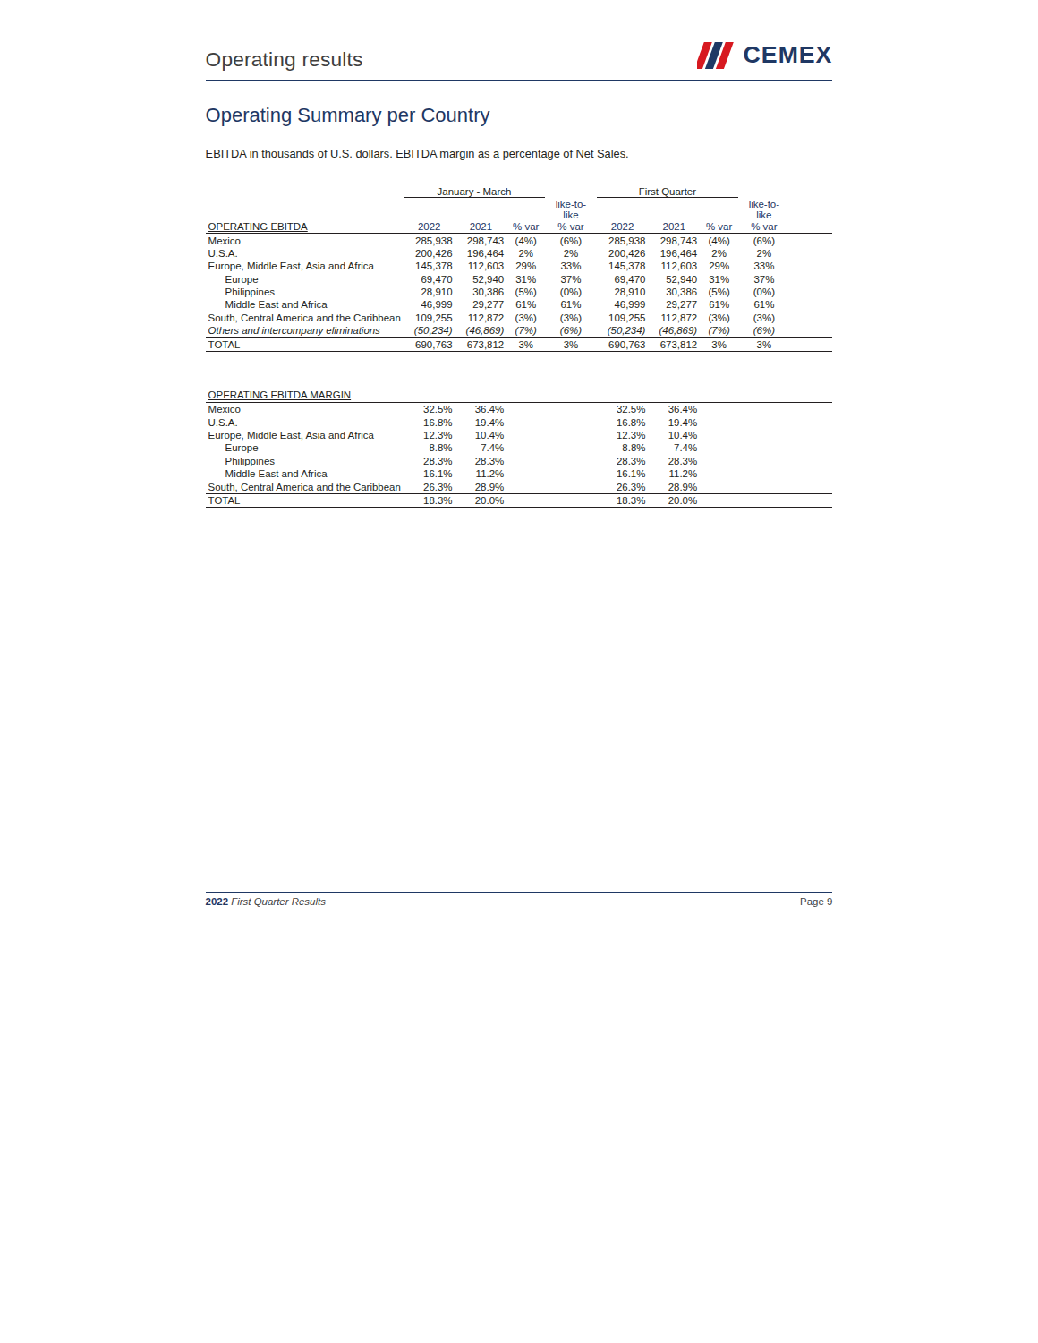Operating results
CEMEX
Operating Summary per Country
EBITDA in thousands of U.S. dollars. EBITDA margin as a percentage of Net Sales.
| | January - March | | First Quarter | |
| | | | | like-to-like | | | | like-to-like | |
| OPERATING EBITDA | 2022 | 2021 | % var | % var | 2022 | 2021 | % var | % var | |
| Mexico | 285,938 | 298,743 | (4%) | (6%) | 285,938 | 298,743 | (4%) | (6%) | |
| U.S.A. | 200,426 | 196,464 | 2% | 2% | 200,426 | 196,464 | 2% | 2% | |
| Europe, Middle East, Asia and Africa | 145,378 | 112,603 | 29% | 33% | 145,378 | 112,603 | 29% | 33% | |
| Europe | 69,470 | 52,940 | 31% | 37% | 69,470 | 52,940 | 31% | 37% | |
| Philippines | 28,910 | 30,386 | (5%) | (0%) | 28,910 | 30,386 | (5%) | (0%) | |
| Middle East and Africa | 46,999 | 29,277 | 61% | 61% | 46,999 | 29,277 | 61% | 61% | |
| South, Central America and the Caribbean | 109,255 | 112,872 | (3%) | (3%) | 109,255 | 112,872 | (3%) | (3%) | |
| Others and intercompany eliminations | (50,234) | (46,869) | (7%) | (6%) | (50,234) | (46,869) | (7%) | (6%) | |
| TOTAL | 690,763 | 673,812 | 3% | 3% | 690,763 | 673,812 | 3% | 3% | |
| OPERATING EBITDA MARGIN |
| Mexico | 32.5% | 36.4% | | | 32.5% | 36.4% | | | |
| U.S.A. | 16.8% | 19.4% | | | 16.8% | 19.4% | | | |
| Europe, Middle East, Asia and Africa | 12.3% | 10.4% | | | 12.3% | 10.4% | | | |
| Europe | 8.8% | 7.4% | | | 8.8% | 7.4% | | | |
| Philippines | 28.3% | 28.3% | | | 28.3% | 28.3% | | | |
| Middle East and Africa | 16.1% | 11.2% | | | 16.1% | 11.2% | | | |
| South, Central America and the Caribbean | 26.3% | 28.9% | | | 26.3% | 28.9% | | | |
| TOTAL | 18.3% | 20.0% | | | 18.3% | 20.0% | | | |
2022 First Quarter Results
Page 9